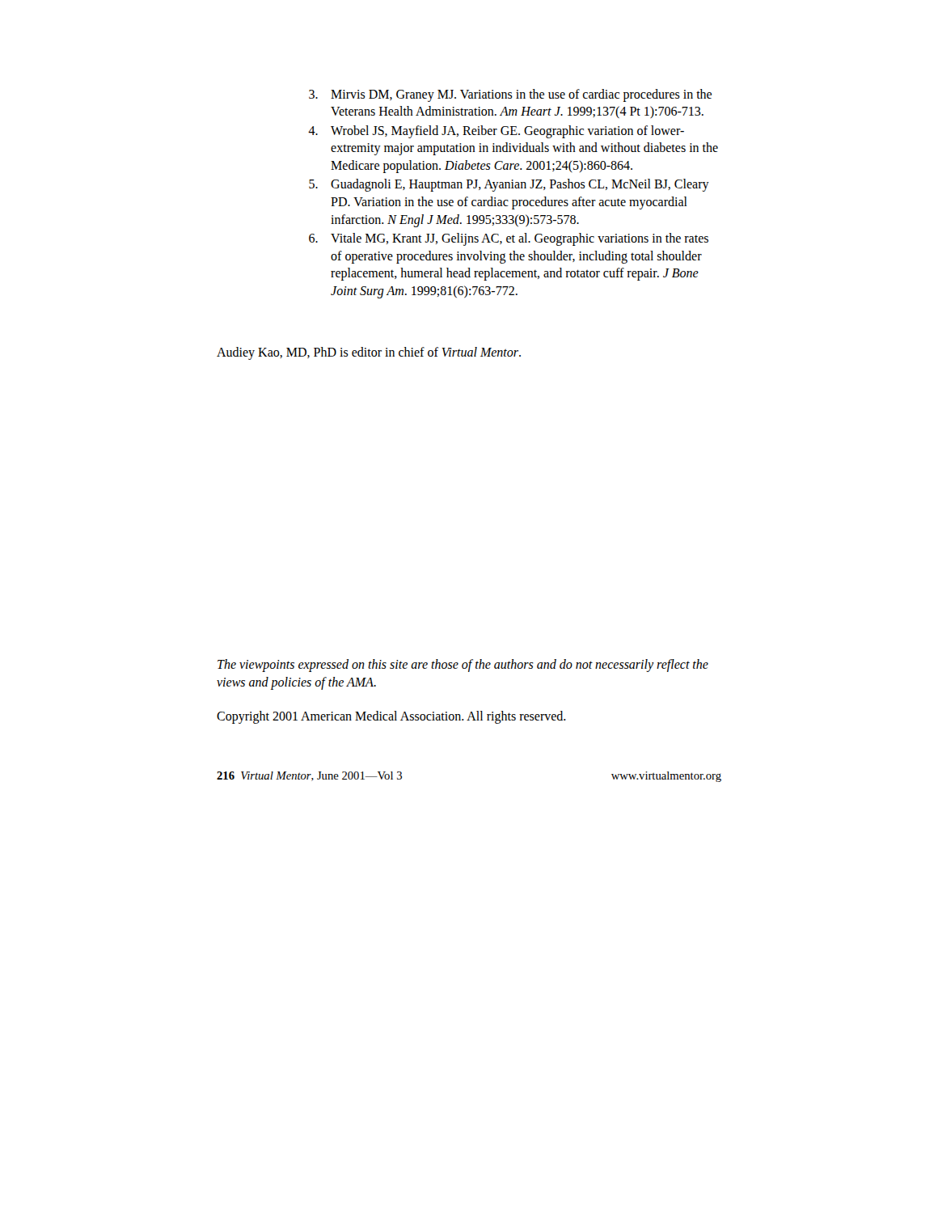Mirvis DM, Graney MJ. Variations in the use of cardiac procedures in the Veterans Health Administration. Am Heart J. 1999;137(4 Pt 1):706-713.
Wrobel JS, Mayfield JA, Reiber GE. Geographic variation of lower-extremity major amputation in individuals with and without diabetes in the Medicare population. Diabetes Care. 2001;24(5):860-864.
Guadagnoli E, Hauptman PJ, Ayanian JZ, Pashos CL, McNeil BJ, Cleary PD. Variation in the use of cardiac procedures after acute myocardial infarction. N Engl J Med. 1995;333(9):573-578.
Vitale MG, Krant JJ, Gelijns AC, et al. Geographic variations in the rates of operative procedures involving the shoulder, including total shoulder replacement, humeral head replacement, and rotator cuff repair. J Bone Joint Surg Am. 1999;81(6):763-772.
Audiey Kao, MD, PhD is editor in chief of Virtual Mentor.
The viewpoints expressed on this site are those of the authors and do not necessarily reflect the views and policies of the AMA.
Copyright 2001 American Medical Association. All rights reserved.
216 Virtual Mentor, June 2001—Vol 3
www.virtualmentor.org